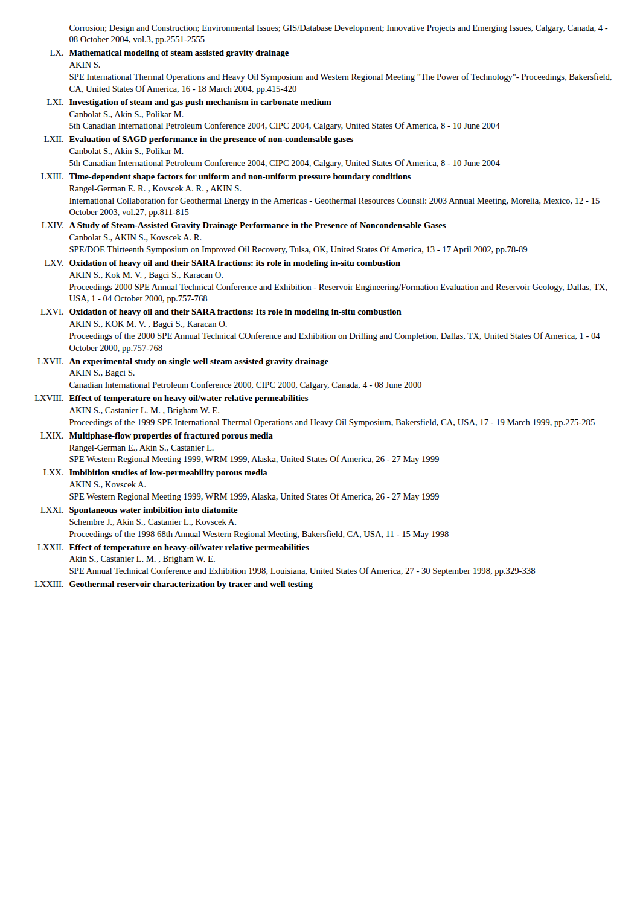Corrosion; Design and Construction; Environmental Issues; GIS/Database Development; Innovative Projects and Emerging Issues, Calgary, Canada, 4 - 08 October 2004, vol.3, pp.2551-2555
LX.
Mathematical modeling of steam assisted gravity drainage
AKIN S.
SPE International Thermal Operations and Heavy Oil Symposium and Western Regional Meeting "The Power of Technology"- Proceedings, Bakersfield, CA, United States Of America, 16 - 18 March 2004, pp.415-420
LXI.
Investigation of steam and gas push mechanism in carbonate medium
Canbolat S., Akin S., Polikar M.
5th Canadian International Petroleum Conference 2004, CIPC 2004, Calgary, United States Of America, 8 - 10 June 2004
LXII.
Evaluation of SAGD performance in the presence of non-condensable gases
Canbolat S., Akin S., Polikar M.
5th Canadian International Petroleum Conference 2004, CIPC 2004, Calgary, United States Of America, 8 - 10 June 2004
LXIII.
Time-dependent shape factors for uniform and non-uniform pressure boundary conditions
Rangel-German E. R. , Kovscek A. R. , AKIN S.
International Collaboration for Geothermal Energy in the Americas - Geothermal Resources Counsil: 2003 Annual Meeting, Morelia, Mexico, 12 - 15 October 2003, vol.27, pp.811-815
LXIV.
A Study of Steam-Assisted Gravity Drainage Performance in the Presence of Noncondensable Gases
Canbolat S., AKIN S., Kovscek A. R.
SPE/DOE Thirteenth Symposium on Improved Oil Recovery, Tulsa, OK, United States Of America, 13 - 17 April 2002, pp.78-89
LXV.
Oxidation of heavy oil and their SARA fractions: its role in modeling in-situ combustion
AKIN S., Kok M. V. , Bagci S., Karacan O.
Proceedings 2000 SPE Annual Technical Conference and Exhibition - Reservoir Engineering/Formation Evaluation and Reservoir Geology, Dallas, TX, USA, 1 - 04 October 2000, pp.757-768
LXVI.
Oxidation of heavy oil and their SARA fractions: Its role in modeling in-situ combustion
AKIN S., KÖK M. V. , Bagci S., Karacan O.
Proceedings of the 2000 SPE Annual Technical COnference and Exhibition on Drilling and Completion, Dallas, TX, United States Of America, 1 - 04 October 2000, pp.757-768
LXVII.
An experimental study on single well steam assisted gravity drainage
AKIN S., Bagci S.
Canadian International Petroleum Conference 2000, CIPC 2000, Calgary, Canada, 4 - 08 June 2000
LXVIII.
Effect of temperature on heavy oil/water relative permeabilities
AKIN S., Castanier L. M. , Brigham W. E.
Proceedings of the 1999 SPE International Thermal Operations and Heavy Oil Symposium, Bakersfield, CA, USA, 17 - 19 March 1999, pp.275-285
LXIX.
Multiphase-flow properties of fractured porous media
Rangel-German E., Akin S., Castanier L.
SPE Western Regional Meeting 1999, WRM 1999, Alaska, United States Of America, 26 - 27 May 1999
LXX.
Imbibition studies of low-permeability porous media
AKIN S., Kovscek A.
SPE Western Regional Meeting 1999, WRM 1999, Alaska, United States Of America, 26 - 27 May 1999
LXXI.
Spontaneous water imbibition into diatomite
Schembre J., Akin S., Castanier L., Kovscek A.
Proceedings of the 1998 68th Annual Western Regional Meeting, Bakersfield, CA, USA, 11 - 15 May 1998
LXXII.
Effect of temperature on heavy-oil/water relative permeabilities
Akin S., Castanier L. M. , Brigham W. E.
SPE Annual Technical Conference and Exhibition 1998, Louisiana, United States Of America, 27 - 30 September 1998, pp.329-338
LXXIII.
Geothermal reservoir characterization by tracer and well testing